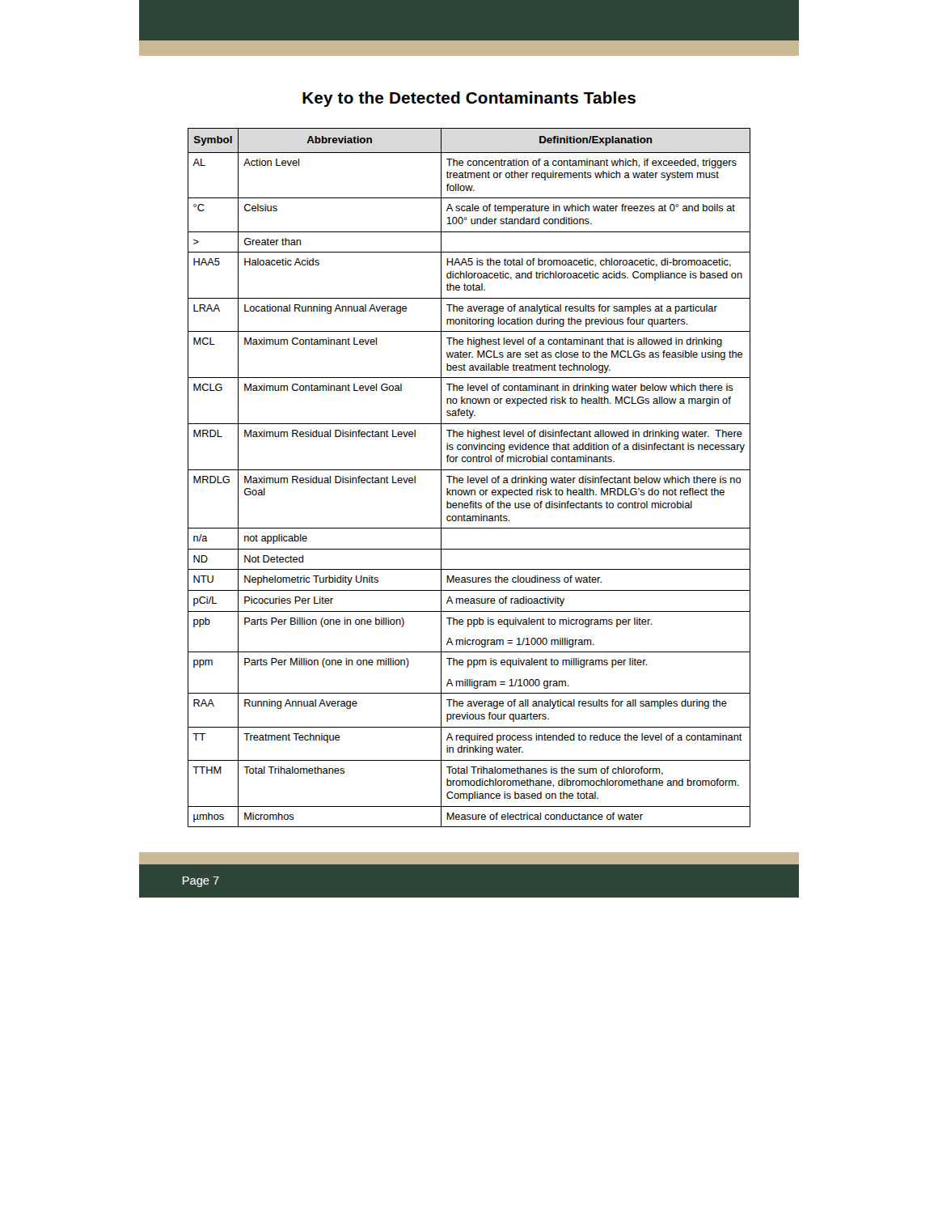Key to the Detected Contaminants Tables
| Symbol | Abbreviation | Definition/Explanation |
| --- | --- | --- |
| AL | Action Level | The concentration of a contaminant which, if exceeded, triggers treatment or other requirements which a water system must follow. |
| °C | Celsius | A scale of temperature in which water freezes at 0° and boils at 100° under standard conditions. |
| > | Greater than | |
| HAA5 | Haloacetic Acids | HAA5 is the total of bromoacetic, chloroacetic, di-bromoacetic, dichloroacetic, and trichloroacetic acids. Compliance is based on the total. |
| LRAA | Locational Running Annual Average | The average of analytical results for samples at a particular monitoring location during the previous four quarters. |
| MCL | Maximum Contaminant Level | The highest level of a contaminant that is allowed in drinking water. MCLs are set as close to the MCLGs as feasible using the best available treatment technology. |
| MCLG | Maximum Contaminant Level Goal | The level of contaminant in drinking water below which there is no known or expected risk to health. MCLGs allow a margin of safety. |
| MRDL | Maximum Residual Disinfectant Level | The highest level of disinfectant allowed in drinking water. There is convincing evidence that addition of a disinfectant is necessary for control of microbial contaminants. |
| MRDLG | Maximum Residual Disinfectant Level Goal | The level of a drinking water disinfectant below which there is no known or expected risk to health. MRDLG’s do not reflect the benefits of the use of disinfectants to control microbial contaminants. |
| n/a | not applicable | |
| ND | Not Detected | |
| NTU | Nephelometric Turbidity Units | Measures the cloudiness of water. |
| pCi/L | Picocuries Per Liter | A measure of radioactivity |
| ppb | Parts Per Billion (one in one billion) | The ppb is equivalent to micrograms per liter. A microgram = 1/1000 milligram. |
| ppm | Parts Per Million (one in one million) | The ppm is equivalent to milligrams per liter. A milligram = 1/1000 gram. |
| RAA | Running Annual Average | The average of all analytical results for all samples during the previous four quarters. |
| TT | Treatment Technique | A required process intended to reduce the level of a contaminant in drinking water. |
| TTHM | Total Trihalomethanes | Total Trihalomethanes is the sum of chloroform, bromodichloromethane, dibromochloromethane and bromoform. Compliance is based on the total. |
| µmhos | Micromhos | Measure of electrical conductance of water |
Page 7